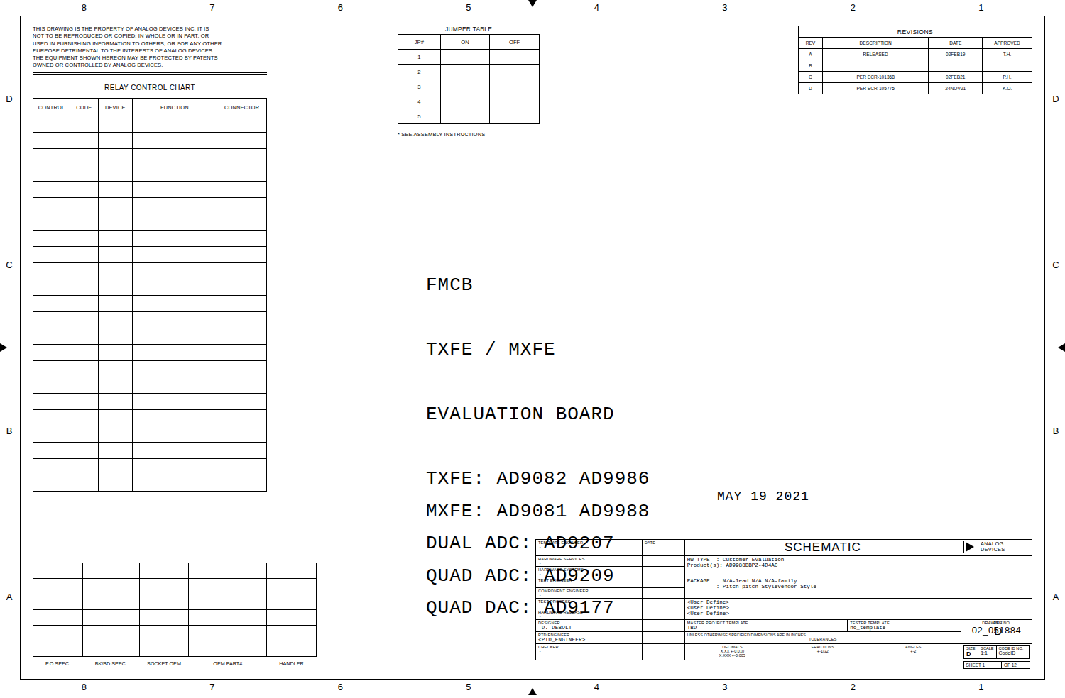87654321
87654321
DCBA
DCBA
THIS DRAWING IS THE PROPERTY OF ANALOG DEVICES INC. IT IS
NOT TO BE REPRODUCED OR COPIED, IN WHOLE OR IN PART, OR
USED IN FURNISHING INFORMATION TO OTHERS, OR FOR ANY OTHER
PURPOSE DETRIMENTAL TO THE INTERESTS OF ANALOG DEVICES.
THE EQUIPMENT SHOWN HEREON MAY BE PROTECTED BY PATENTS
OWNED OR CONTROLLED BY ANALOG DEVICES.
RELAY CONTROL CHART
| CONTROL | CODE | DEVICE | FUNCTION | CONNECTOR |
| --- | --- | --- | --- | --- |
JUMPER TABLE
| JP# | ON | OFF |
| --- | --- | --- |
| 1 | | |
| 2 | | |
| 3 | | |
| 4 | | |
| 5 | | |
* SEE ASSEMBLY INSTRUCTIONS
| REVISIONS |
| REV | DESCRIPTION | DATE | APPROVED |
| A | RELEASED | 02FEB19 | T.H. |
| B | | | |
| C | PER ECR-101368 | 02FEB21 | P.H. |
| D | PER ECR-105775 | 24NOV21 | K.O. |
FMCB TXFE / MXFE EVALUATION BOARD TXFE: AD9082 AD9986 MXFE: AD9081 AD9988 DUAL ADC: AD9207 QUAD ADC: AD9209 QUAD DAC: AD9177
MAY 19 2021
| P.O SPEC. | BK/BD SPEC. | SOCKET OEM | OEM PART# | HANDLER |
| TEMPLATE ENGINEER - | DATE | SCHEMATIC | ANALOG DEVICES |
| HARDWARE SERVICES - | | HW TYPE : Customer Evaluation Product(s): AD9988BBPZ-4D4AC |
| HARDWARE SYSTEMS - | |
| TEST ENGINEER - | | PACKAGE : N/A-lead N/A N/A-family : Pitch-pitch StyleVendor Style |
| COMPONENT ENGINEER - | |
| TEST PROCESS - | | <User Define> <User Define> <User Define> |
| HARDWARE RELEASE - | |
| DESIGNER -D. DEBOLT | | MASTER PROJECT TEMPLATE TBD | TESTER TEMPLATE no_template | DRAWING NO. 02_051884 |
| PTD ENGINEER <PTD_ENGINEER> | | UNLESS OTHERWISE SPECIFIED DIMENSIONS ARE IN INCHES TOLERANCES |
| CHECKER - | | DECIMALS FRACTIONS ANGLES X.XX +-0.010 +-1/32 +-2 X.XXX +-0.005 | / SIZE D / SCALE 1:1 / CODE ID NO. CodeID / |
| | / SHEET 1 / OF 12 / |
REV.
D